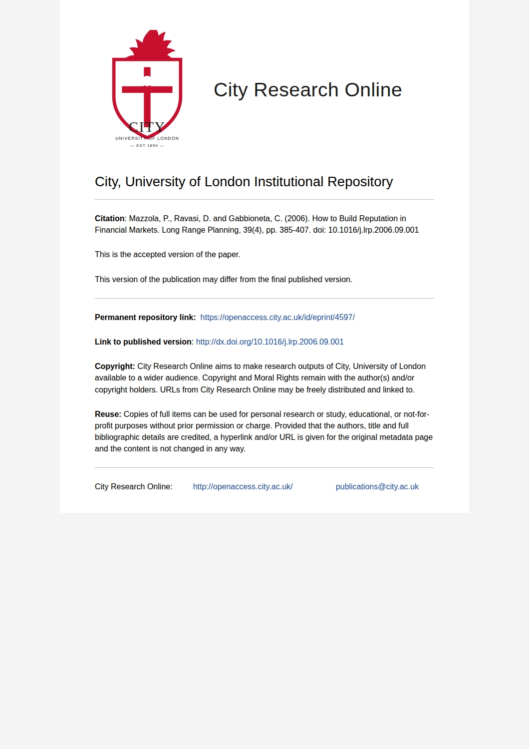City, University of London coat of arms and wordmark CITY UNIVERSITY OF LONDON — EST 1894 —
City Research Online
City, University of London Institutional Repository
Citation: Mazzola, P., Ravasi, D. and Gabbioneta, C. (2006). How to Build Reputation in Financial Markets. Long Range Planning, 39(4), pp. 385-407. doi: 10.1016/j.lrp.2006.09.001
This is the accepted version of the paper.
This version of the publication may differ from the final published version.
Permanent repository link: https://openaccess.city.ac.uk/id/eprint/4597/
Link to published version: http://dx.doi.org/10.1016/j.lrp.2006.09.001
Copyright: City Research Online aims to make research outputs of City, University of London available to a wider audience. Copyright and Moral Rights remain with the author(s) and/or copyright holders. URLs from City Research Online may be freely distributed and linked to.
Reuse: Copies of full items can be used for personal research or study, educational, or not-for-profit purposes without prior permission or charge. Provided that the authors, title and full bibliographic details are credited, a hyperlink and/or URL is given for the original metadata page and the content is not changed in any way.
City Research Online: http://openaccess.city.ac.uk/ publications@city.ac.uk